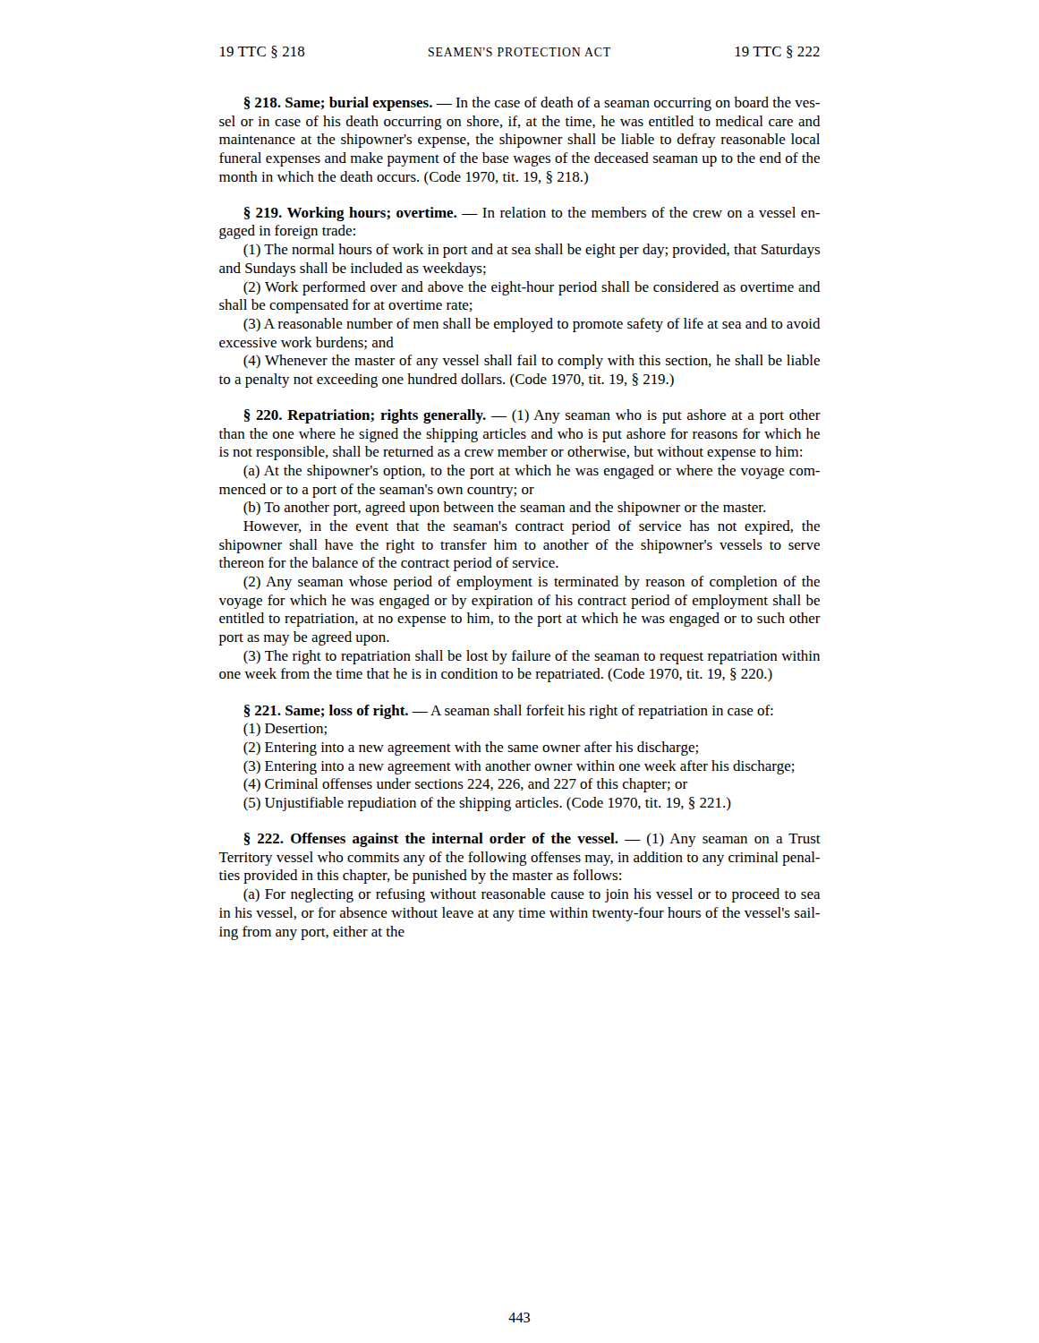19 TTC § 218 Seamen's Protection Act 19 TTC § 222
§ 218. Same; burial expenses. — In the case of death of a seaman occurring on board the vessel or in case of his death occurring on shore, if, at the time, he was entitled to medical care and maintenance at the shipowner's expense, the shipowner shall be liable to defray reasonable local funeral expenses and make payment of the base wages of the deceased seaman up to the end of the month in which the death occurs. (Code 1970, tit. 19, § 218.)
§ 219. Working hours; overtime. — In relation to the members of the crew on a vessel engaged in foreign trade:
(1) The normal hours of work in port and at sea shall be eight per day; provided, that Saturdays and Sundays shall be included as weekdays;
(2) Work performed over and above the eight-hour period shall be considered as overtime and shall be compensated for at overtime rate;
(3) A reasonable number of men shall be employed to promote safety of life at sea and to avoid excessive work burdens; and
(4) Whenever the master of any vessel shall fail to comply with this section, he shall be liable to a penalty not exceeding one hundred dollars. (Code 1970, tit. 19, § 219.)
§ 220. Repatriation; rights generally. — (1) Any seaman who is put ashore at a port other than the one where he signed the shipping articles and who is put ashore for reasons for which he is not responsible, shall be returned as a crew member or otherwise, but without expense to him:
(a) At the shipowner's option, to the port at which he was engaged or where the voyage commenced or to a port of the seaman's own country; or
(b) To another port, agreed upon between the seaman and the shipowner or the master.
However, in the event that the seaman's contract period of service has not expired, the shipowner shall have the right to transfer him to another of the shipowner's vessels to serve thereon for the balance of the contract period of service.
(2) Any seaman whose period of employment is terminated by reason of completion of the voyage for which he was engaged or by expiration of his contract period of employment shall be entitled to repatriation, at no expense to him, to the port at which he was engaged or to such other port as may be agreed upon.
(3) The right to repatriation shall be lost by failure of the seaman to request repatriation within one week from the time that he is in condition to be repatriated. (Code 1970, tit. 19, § 220.)
§ 221. Same; loss of right. — A seaman shall forfeit his right of repatriation in case of:
(1) Desertion;
(2) Entering into a new agreement with the same owner after his discharge;
(3) Entering into a new agreement with another owner within one week after his discharge;
(4) Criminal offenses under sections 224, 226, and 227 of this chapter; or
(5) Unjustifiable repudiation of the shipping articles. (Code 1970, tit. 19, § 221.)
§ 222. Offenses against the internal order of the vessel. — (1) Any seaman on a Trust Territory vessel who commits any of the following offenses may, in addition to any criminal penalties provided in this chapter, be punished by the master as follows:
(a) For neglecting or refusing without reasonable cause to join his vessel or to proceed to sea in his vessel, or for absence without leave at any time within twenty-four hours of the vessel's sailing from any port, either at the
443